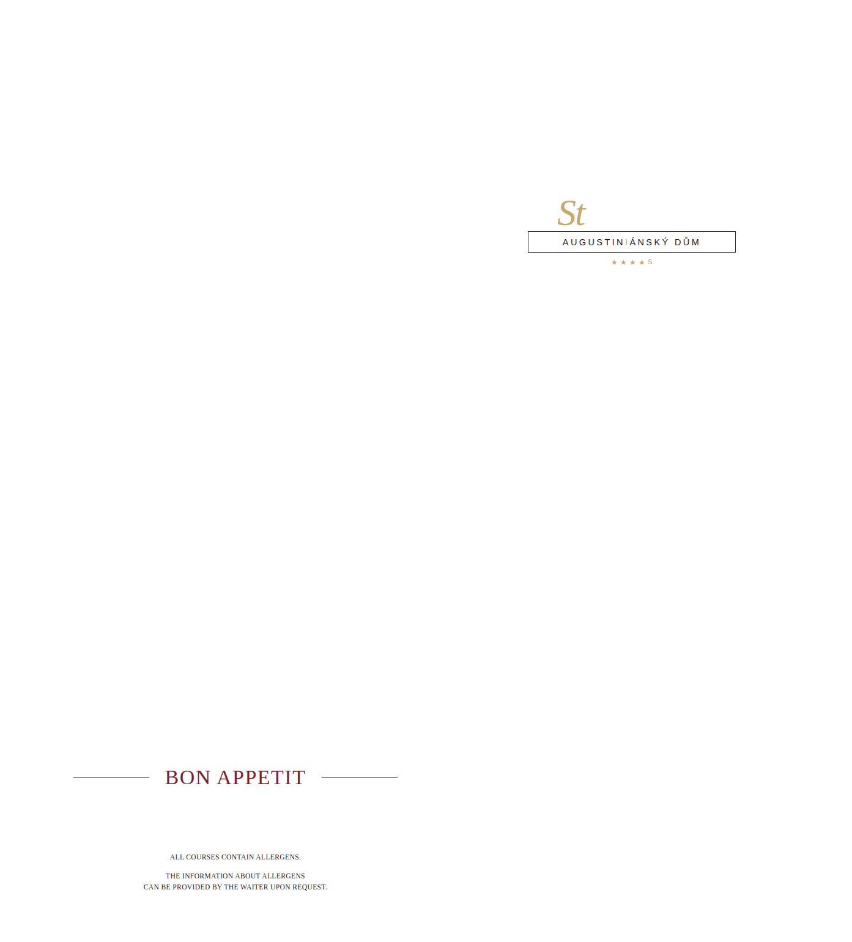St
AUGUSTINIÁNSKÝ DŮM
★★★★S
BON APPETIT
All courses contain allergens.
The information about allergens
can be provided by the waiter upon request.